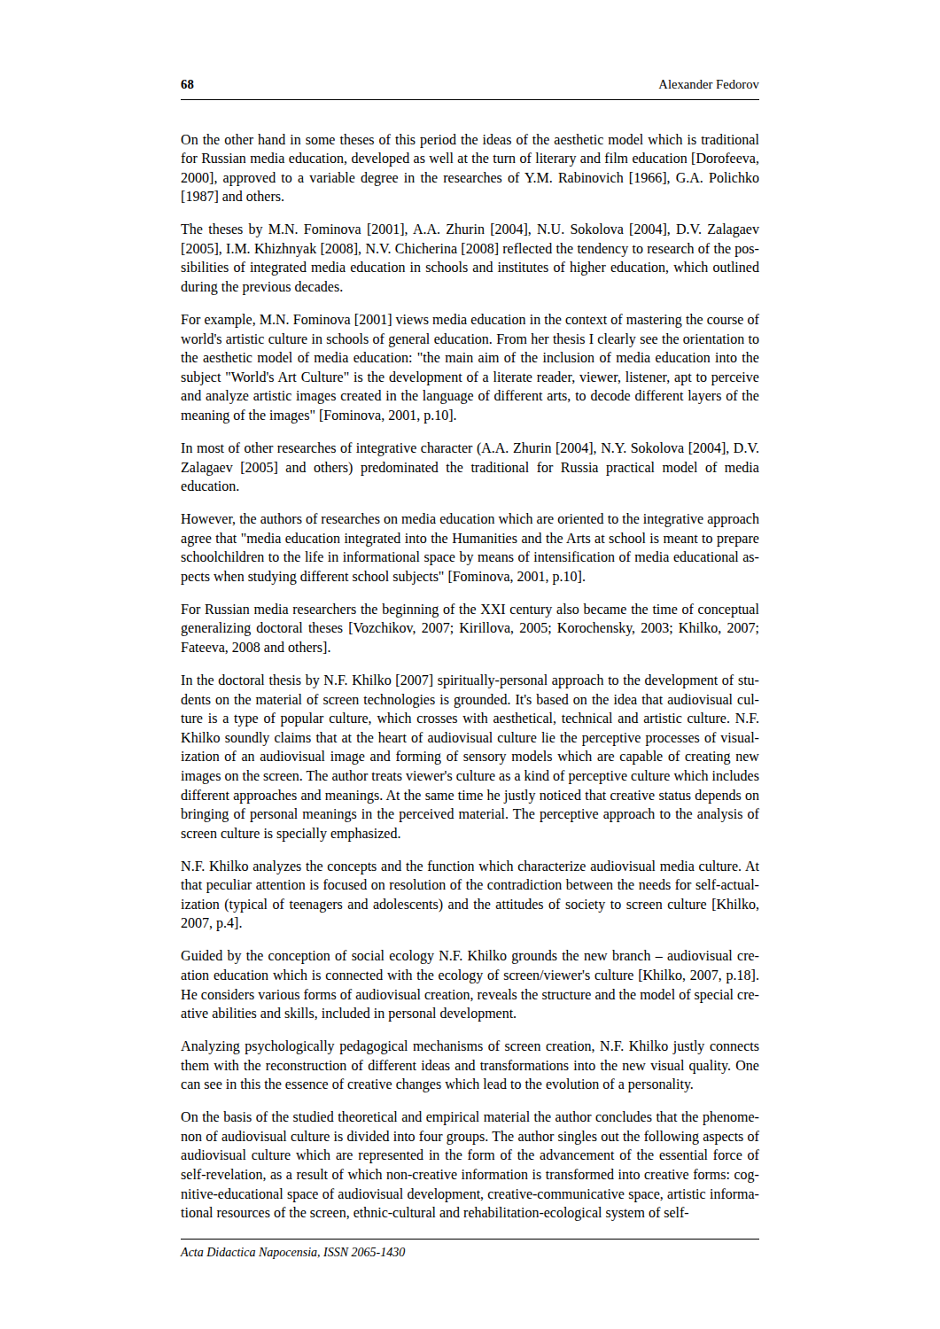68 Alexander Fedorov
On the other hand in some theses of this period the ideas of the aesthetic model which is traditional for Russian media education, developed as well at the turn of literary and film education [Dorofeeva, 2000], approved to a variable degree in the researches of Y.M. Rabinovich [1966], G.A. Polichko [1987] and others.
The theses by M.N. Fominova [2001], A.A. Zhurin [2004], N.U. Sokolova [2004], D.V. Zalagaev [2005], I.M. Khizhnyak [2008], N.V. Chicherina [2008] reflected the tendency to research of the possibilities of integrated media education in schools and institutes of higher education, which outlined during the previous decades.
For example, M.N. Fominova [2001] views media education in the context of mastering the course of world's artistic culture in schools of general education. From her thesis I clearly see the orientation to the aesthetic model of media education: "the main aim of the inclusion of media education into the subject "World's Art Culture" is the development of a literate reader, viewer, listener, apt to perceive and analyze artistic images created in the language of different arts, to decode different layers of the meaning of the images" [Fominova, 2001, p.10].
In most of other researches of integrative character (A.A. Zhurin [2004], N.Y. Sokolova [2004], D.V. Zalagaev [2005] and others) predominated the traditional for Russia practical model of media education.
However, the authors of researches on media education which are oriented to the integrative approach agree that "media education integrated into the Humanities and the Arts at school is meant to prepare schoolchildren to the life in informational space by means of intensification of media educational aspects when studying different school subjects" [Fominova, 2001, p.10].
For Russian media researchers the beginning of the XXI century also became the time of conceptual generalizing doctoral theses [Vozchikov, 2007; Kirillova, 2005; Korochensky, 2003; Khilko, 2007; Fateeva, 2008 and others].
In the doctoral thesis by N.F. Khilko [2007] spiritually-personal approach to the development of students on the material of screen technologies is grounded. It's based on the idea that audiovisual culture is a type of popular culture, which crosses with aesthetical, technical and artistic culture. N.F. Khilko soundly claims that at the heart of audiovisual culture lie the perceptive processes of visualization of an audiovisual image and forming of sensory models which are capable of creating new images on the screen. The author treats viewer's culture as a kind of perceptive culture which includes different approaches and meanings. At the same time he justly noticed that creative status depends on bringing of personal meanings in the perceived material. The perceptive approach to the analysis of screen culture is specially emphasized.
N.F. Khilko analyzes the concepts and the function which characterize audiovisual media culture. At that peculiar attention is focused on resolution of the contradiction between the needs for self-actualization (typical of teenagers and adolescents) and the attitudes of society to screen culture [Khilko, 2007, p.4].
Guided by the conception of social ecology N.F. Khilko grounds the new branch – audiovisual creation education which is connected with the ecology of screen/viewer's culture [Khilko, 2007, p.18]. He considers various forms of audiovisual creation, reveals the structure and the model of special creative abilities and skills, included in personal development.
Analyzing psychologically pedagogical mechanisms of screen creation, N.F. Khilko justly connects them with the reconstruction of different ideas and transformations into the new visual quality. One can see in this the essence of creative changes which lead to the evolution of a personality.
On the basis of the studied theoretical and empirical material the author concludes that the phenomenon of audiovisual culture is divided into four groups. The author singles out the following aspects of audiovisual culture which are represented in the form of the advancement of the essential force of self-revelation, as a result of which non-creative information is transformed into creative forms: cognitive-educational space of audiovisual development, creative-communicative space, artistic informational resources of the screen, ethnic-cultural and rehabilitation-ecological system of self-
Acta Didactica Napocensia, ISSN 2065-1430